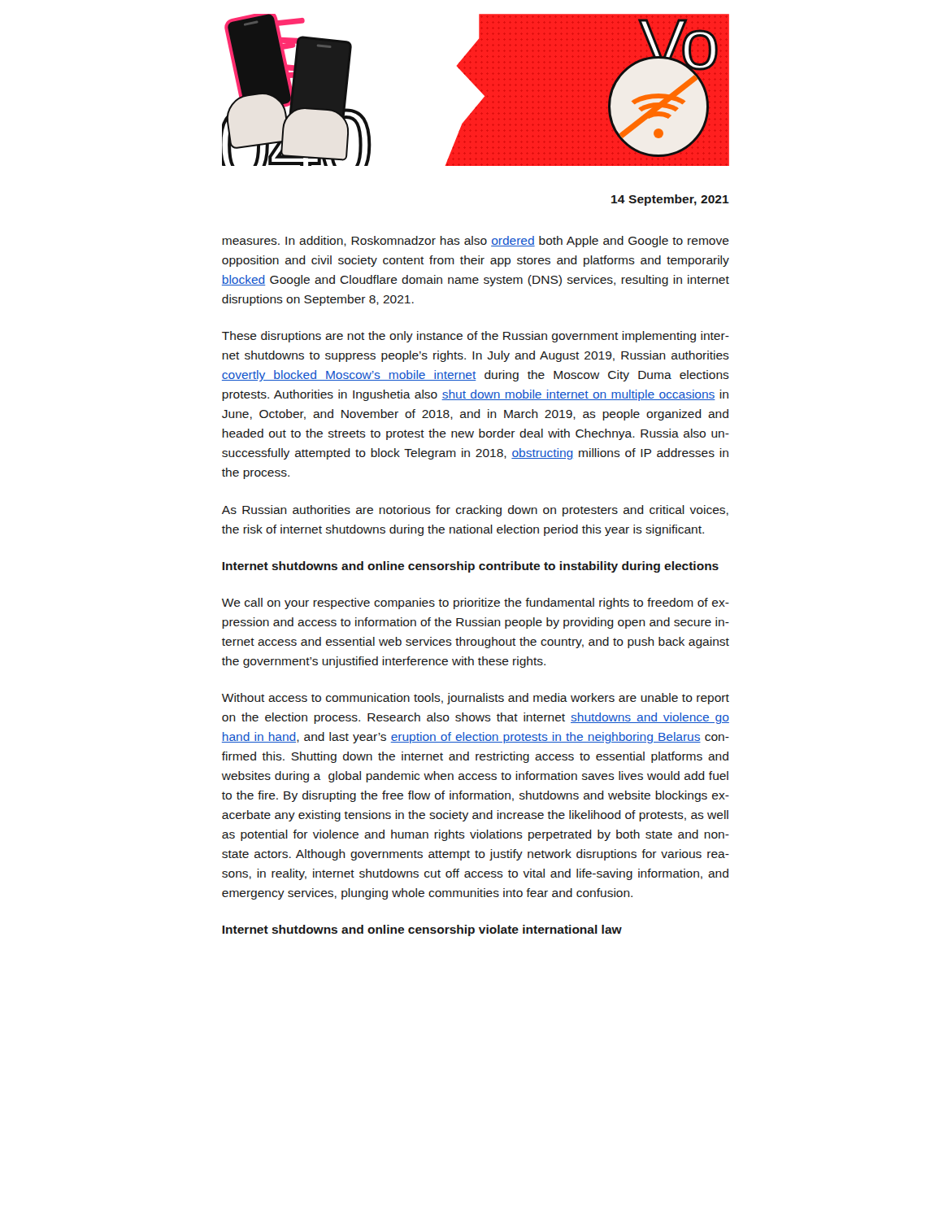040
Vo
14 September, 2021
measures. In addition, Roskomnadzor has also ordered both Apple and Google to remove opposition and civil society content from their app stores and platforms and temporarily blocked Google and Cloudflare domain name system (DNS) services, resulting in internet disruptions on September 8, 2021.
These disruptions are not the only instance of the Russian government implementing internet shutdowns to suppress people’s rights. In July and August 2019, Russian authorities covertly blocked Moscow’s mobile internet during the Moscow City Duma elections protests. Authorities in Ingushetia also shut down mobile internet on multiple occasions in June, October, and November of 2018, and in March 2019, as people organized and headed out to the streets to protest the new border deal with Chechnya. Russia also unsuccessfully attempted to block Telegram in 2018, obstructing millions of IP addresses in the process.
As Russian authorities are notorious for cracking down on protesters and critical voices, the risk of internet shutdowns during the national election period this year is significant.
Internet shutdowns and online censorship contribute to instability during elections
We call on your respective companies to prioritize the fundamental rights to freedom of expression and access to information of the Russian people by providing open and secure internet access and essential web services throughout the country, and to push back against the government’s unjustified interference with these rights.
Without access to communication tools, journalists and media workers are unable to report on the election process. Research also shows that internet shutdowns and violence go hand in hand, and last year’s eruption of election protests in the neighboring Belarus confirmed this. Shutting down the internet and restricting access to essential platforms and websites during a global pandemic when access to information saves lives would add fuel to the fire. By disrupting the free flow of information, shutdowns and website blockings exacerbate any existing tensions in the society and increase the likelihood of protests, as well as potential for violence and human rights violations perpetrated by both state and non-state actors. Although governments attempt to justify network disruptions for various reasons, in reality, internet shutdowns cut off access to vital and life-saving information, and emergency services, plunging whole communities into fear and confusion.
Internet shutdowns and online censorship violate international law